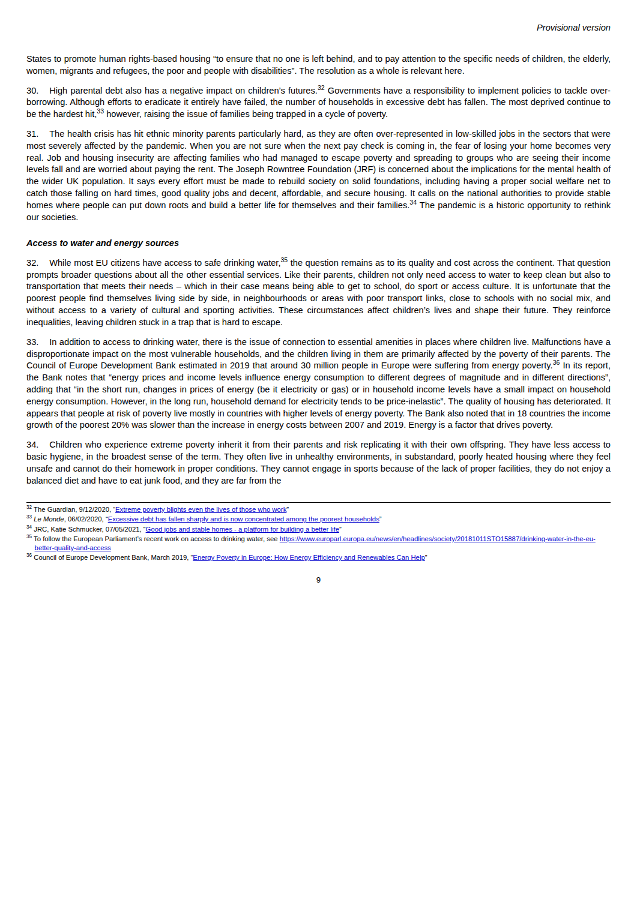Provisional version
States to promote human rights-based housing “to ensure that no one is left behind, and to pay attention to the specific needs of children, the elderly, women, migrants and refugees, the poor and people with disabilities”. The resolution as a whole is relevant here.
30. High parental debt also has a negative impact on children’s futures.32 Governments have a responsibility to implement policies to tackle over-borrowing. Although efforts to eradicate it entirely have failed, the number of households in excessive debt has fallen. The most deprived continue to be the hardest hit,33 however, raising the issue of families being trapped in a cycle of poverty.
31. The health crisis has hit ethnic minority parents particularly hard, as they are often over-represented in low-skilled jobs in the sectors that were most severely affected by the pandemic. When you are not sure when the next pay check is coming in, the fear of losing your home becomes very real. Job and housing insecurity are affecting families who had managed to escape poverty and spreading to groups who are seeing their income levels fall and are worried about paying the rent. The Joseph Rowntree Foundation (JRF) is concerned about the implications for the mental health of the wider UK population. It says every effort must be made to rebuild society on solid foundations, including having a proper social welfare net to catch those falling on hard times, good quality jobs and decent, affordable, and secure housing. It calls on the national authorities to provide stable homes where people can put down roots and build a better life for themselves and their families.34 The pandemic is a historic opportunity to rethink our societies.
Access to water and energy sources
32. While most EU citizens have access to safe drinking water,35 the question remains as to its quality and cost across the continent. That question prompts broader questions about all the other essential services. Like their parents, children not only need access to water to keep clean but also to transportation that meets their needs – which in their case means being able to get to school, do sport or access culture. It is unfortunate that the poorest people find themselves living side by side, in neighbourhoods or areas with poor transport links, close to schools with no social mix, and without access to a variety of cultural and sporting activities. These circumstances affect children’s lives and shape their future. They reinforce inequalities, leaving children stuck in a trap that is hard to escape.
33. In addition to access to drinking water, there is the issue of connection to essential amenities in places where children live. Malfunctions have a disproportionate impact on the most vulnerable households, and the children living in them are primarily affected by the poverty of their parents. The Council of Europe Development Bank estimated in 2019 that around 30 million people in Europe were suffering from energy poverty.36 In its report, the Bank notes that “energy prices and income levels influence energy consumption to different degrees of magnitude and in different directions”, adding that “in the short run, changes in prices of energy (be it electricity or gas) or in household income levels have a small impact on household energy consumption. However, in the long run, household demand for electricity tends to be price-inelastic”. The quality of housing has deteriorated. It appears that people at risk of poverty live mostly in countries with higher levels of energy poverty. The Bank also noted that in 18 countries the income growth of the poorest 20% was slower than the increase in energy costs between 2007 and 2019. Energy is a factor that drives poverty.
34. Children who experience extreme poverty inherit it from their parents and risk replicating it with their own offspring. They have less access to basic hygiene, in the broadest sense of the term. They often live in unhealthy environments, in substandard, poorly heated housing where they feel unsafe and cannot do their homework in proper conditions. They cannot engage in sports because of the lack of proper facilities, they do not enjoy a balanced diet and have to eat junk food, and they are far from the
32 The Guardian, 9/12/2020, “Extreme poverty blights even the lives of those who work”
33 Le Monde, 06/02/2020, “Excessive debt has fallen sharply and is now concentrated among the poorest households”
34 JRC, Katie Schmucker, 07/05/2021, “Good jobs and stable homes - a platform for building a better life”
35 To follow the European Parliament’s recent work on access to drinking water, see https://www.europarl.europa.eu/news/en/headlines/society/20181011STO15887/drinking-water-in-the-eu-better-quality-and-access
36 Council of Europe Development Bank, March 2019, “Energy Poverty in Europe: How Energy Efficiency and Renewables Can Help”
9